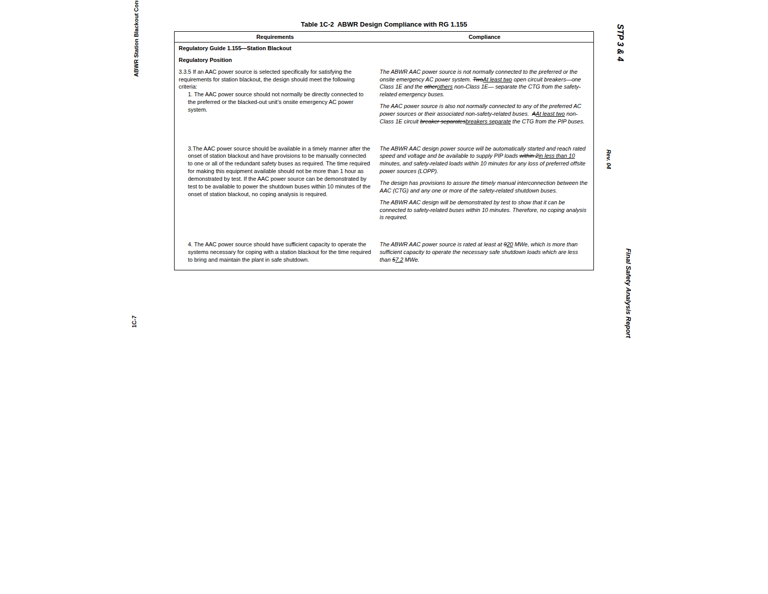ABWR Station Blackout Considerations
1C-7
STP 3 & 4
Rev. 04
Final Safety Analysis Report
Table 1C-2 ABWR Design Compliance with RG 1.155
| Requirements | Compliance |
| --- | --- |
| Regulatory Guide 1.155—Station Blackout | |
| Regulatory Position | |
| 3.3.5 If an AAC power source is selected specifically for satisfying the requirements for station blackout, the design should meet the following criteria: 1. The AAC power source should not normally be directly connected to the preferred or the blacked-out unit’s onsite emergency AC power system. | The ABWR AAC power source is not normally connected to the preferred or the onsite emergency AC power system. Two At least two open circuit breakers—one Class 1E and the other others non-Class 1E— separate the CTG from the safety-related emergency buses. The AAC power source is also not normally connected to any of the preferred AC power sources or their associated non-safety-related buses. A At least two non-Class 1E circuit breaker separates breakers separate the CTG from the PIP buses. |
| 3.The AAC power source should be available in a timely manner after the onset of station blackout and have provisions to be manually connected to one or all of the redundant safety buses as required. The time required for making this equipment available should not be more than 1 hour as demonstrated by test. If the AAC power source can be demonstrated by test to be available to power the shutdown buses within 10 minutes of the onset of station blackout, no coping analysis is required. | The ABWR AAC design power source will be automatically started and reach rated speed and voltage and be available to supply PIP loads within 2 in less than 10 minutes, and safety-related loads within 10 minutes for any loss of preferred offsite power sources (LOPP). The design has provisions to assure the timely manual interconnection between the AAC (CTG) and any one or more of the safety-related shutdown buses. The ABWR AAC design will be demonstrated by test to show that it can be connected to safety-related buses within 10 minutes. Therefore, no coping analysis is required. |
| 4. The AAC power source should have sufficient capacity to operate the systems necessary for coping with a station blackout for the time required to bring and maintain the plant in safe shutdown. | The ABWR AAC power source is rated at least at 9 20 MWe, which is more than sufficient capacity to operate the necessary safe shutdown loads which are less than 5 7.2 MWe. |